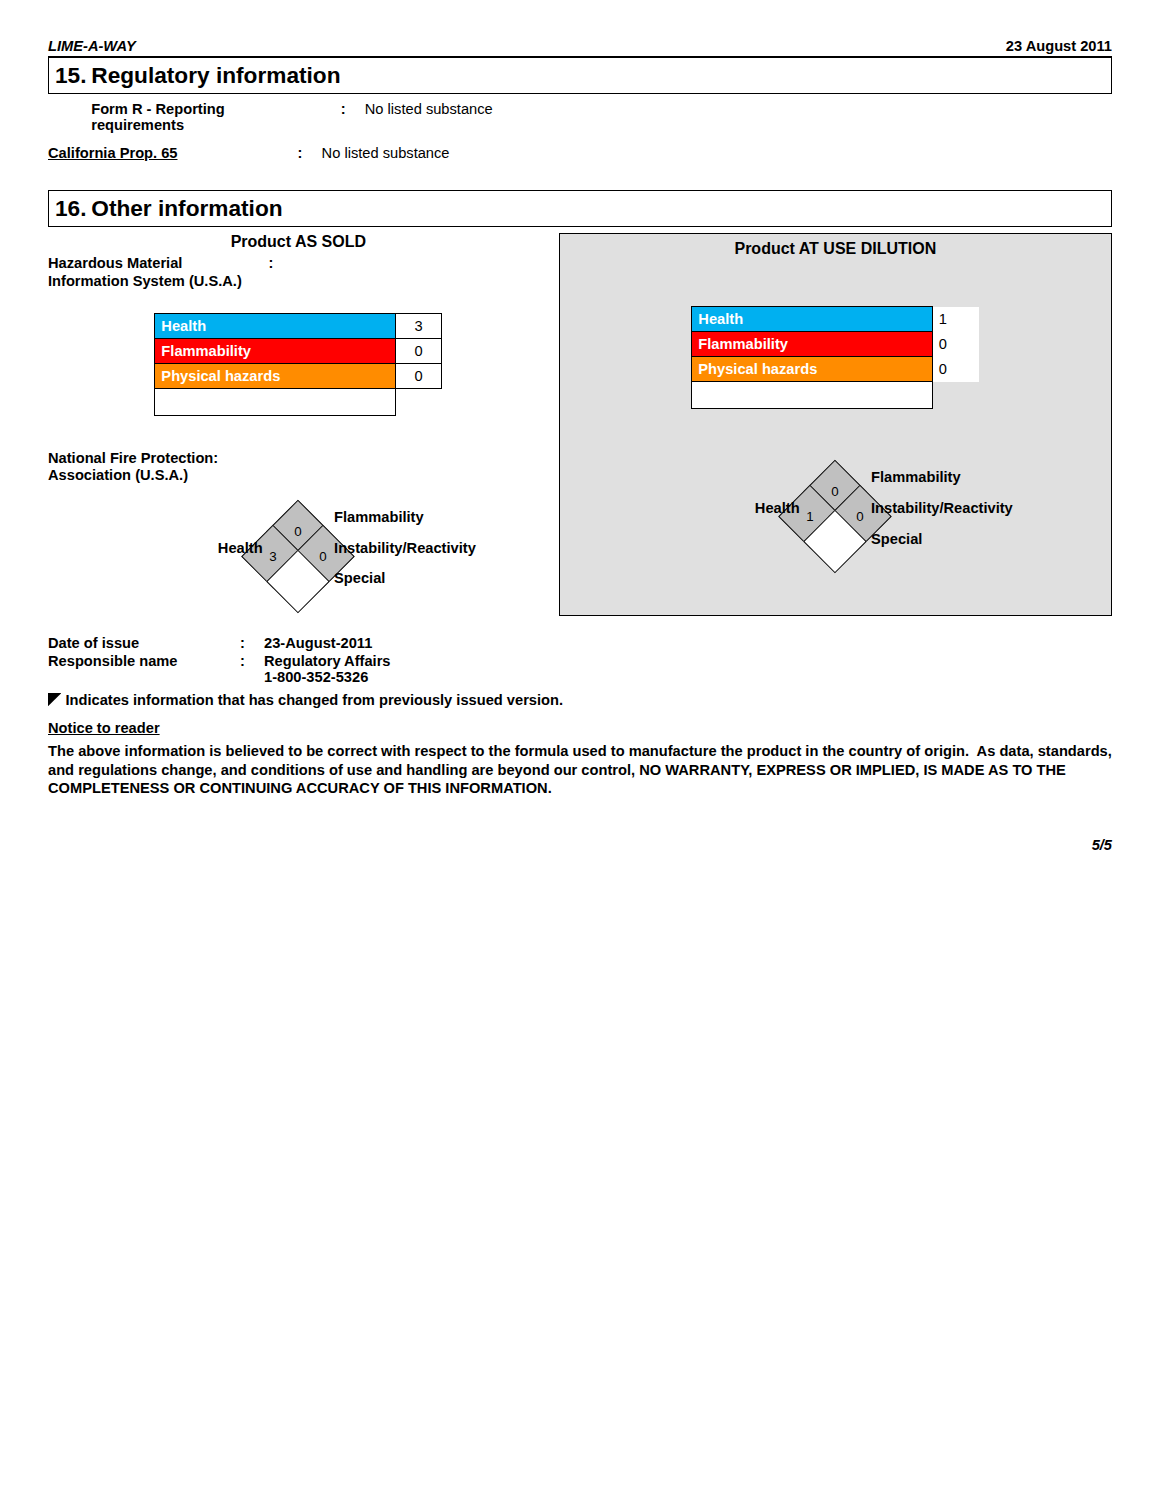LIME-A-WAY 23 August 2011
15. Regulatory information
| Form R - Reporting requirements | : | No listed substance |
| California Prop. 65 | : | No listed substance |
16. Other information
Product AS SOLD
Hazardous Material:
Information System (U.S.A.)
| Health | 3 |
| Flammability | 0 |
| Physical hazards | 0 |
National Fire Protection:
Association (U.S.A.)
0
3
0
Flammability
Instability/Reactivity
Special
Health
Product AT USE DILUTION
| Health | 1 |
| Flammability | 0 |
| Physical hazards | 0 |
0
1
0
Flammability
Instability/Reactivity
Special
Health
| Date of issue | : | 23-August-2011 |
| Responsible name | : | Regulatory Affairs 1-800-352-5326 |
Indicates information that has changed from previously issued version.
Notice to reader
The above information is believed to be correct with respect to the formula used to manufacture the product in the country of origin. As data, standards, and regulations change, and conditions of use and handling are beyond our control, NO WARRANTY, EXPRESS OR IMPLIED, IS MADE AS TO THE COMPLETENESS OR CONTINUING ACCURACY OF THIS INFORMATION.
5/5